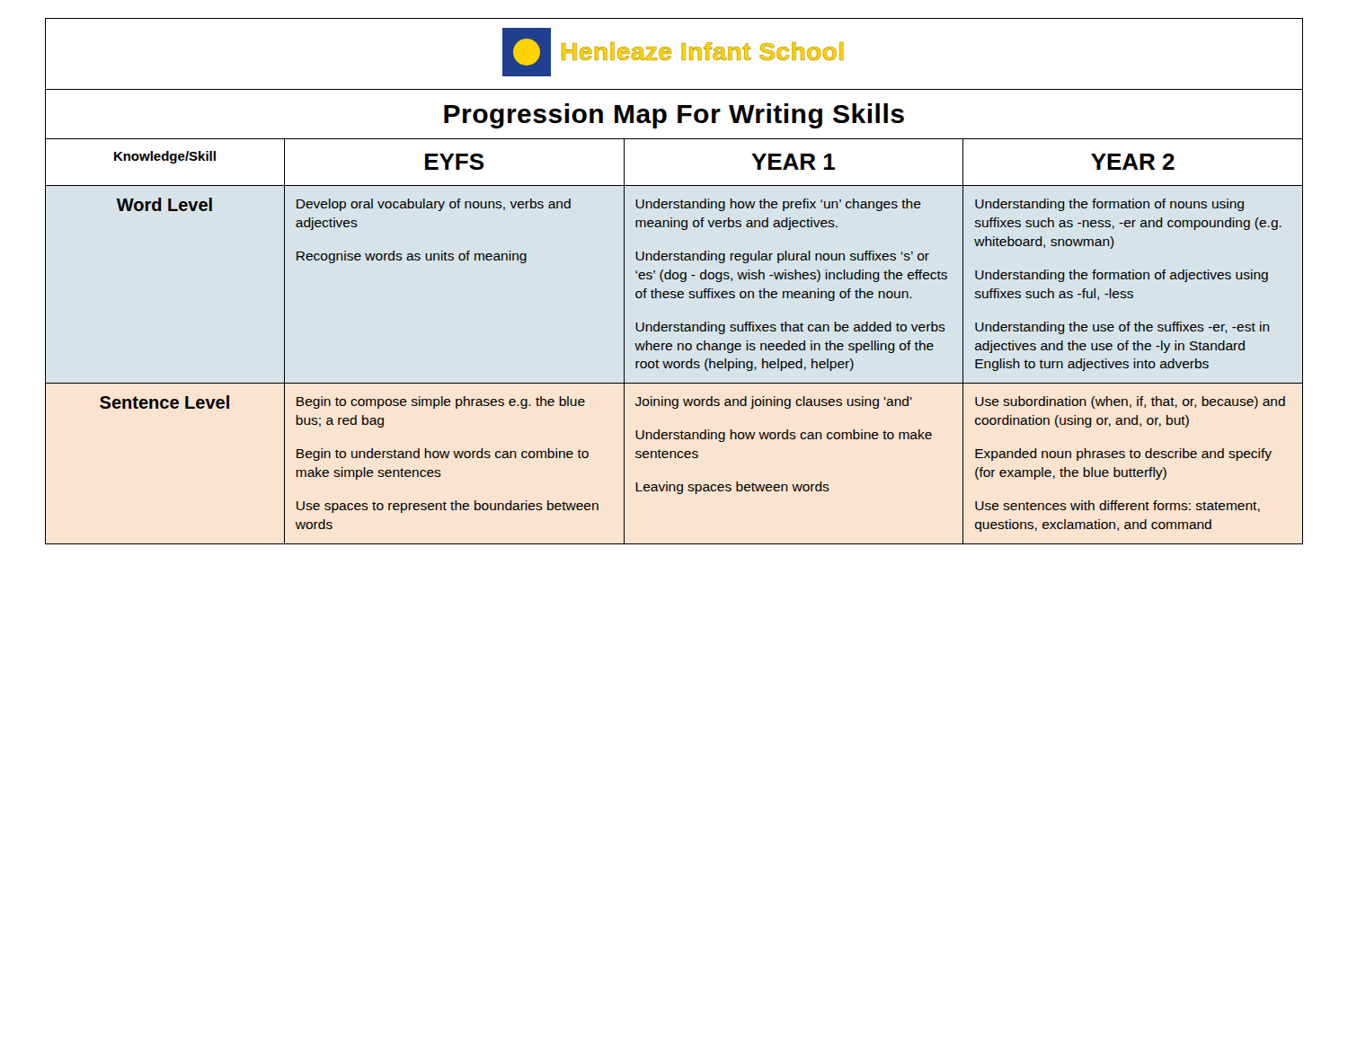| Henleaze Infant School |
| Progression Map For Writing Skills |
| Knowledge/Skill | EYFS | YEAR 1 | YEAR 2 |
| Word Level | Develop oral vocabulary of nouns, verbs and adjectives Recognise words as units of meaning | Understanding how the prefix ‘un’ changes the meaning of verbs and adjectives. Understanding regular plural noun suffixes ‘s’ or ‘es’ (dog - dogs, wish -wishes) including the effects of these suffixes on the meaning of the noun. Understanding suffixes that can be added to verbs where no change is needed in the spelling of the root words (helping, helped, helper) | Understanding the formation of nouns using suffixes such as -ness, -er and compounding (e.g. whiteboard, snowman) Understanding the formation of adjectives using suffixes such as -ful, -less Understanding the use of the suffixes -er, -est in adjectives and the use of the -ly in Standard English to turn adjectives into adverbs |
| Sentence Level | Begin to compose simple phrases e.g. the blue bus; a red bag Begin to understand how words can combine to make simple sentences Use spaces to represent the boundaries between words | Joining words and joining clauses using 'and' Understanding how words can combine to make sentences Leaving spaces between words | Use subordination (when, if, that, or, because) and coordination (using or, and, or, but) Expanded noun phrases to describe and specify (for example, the blue butterfly) Use sentences with different forms: statement, questions, exclamation, and command |